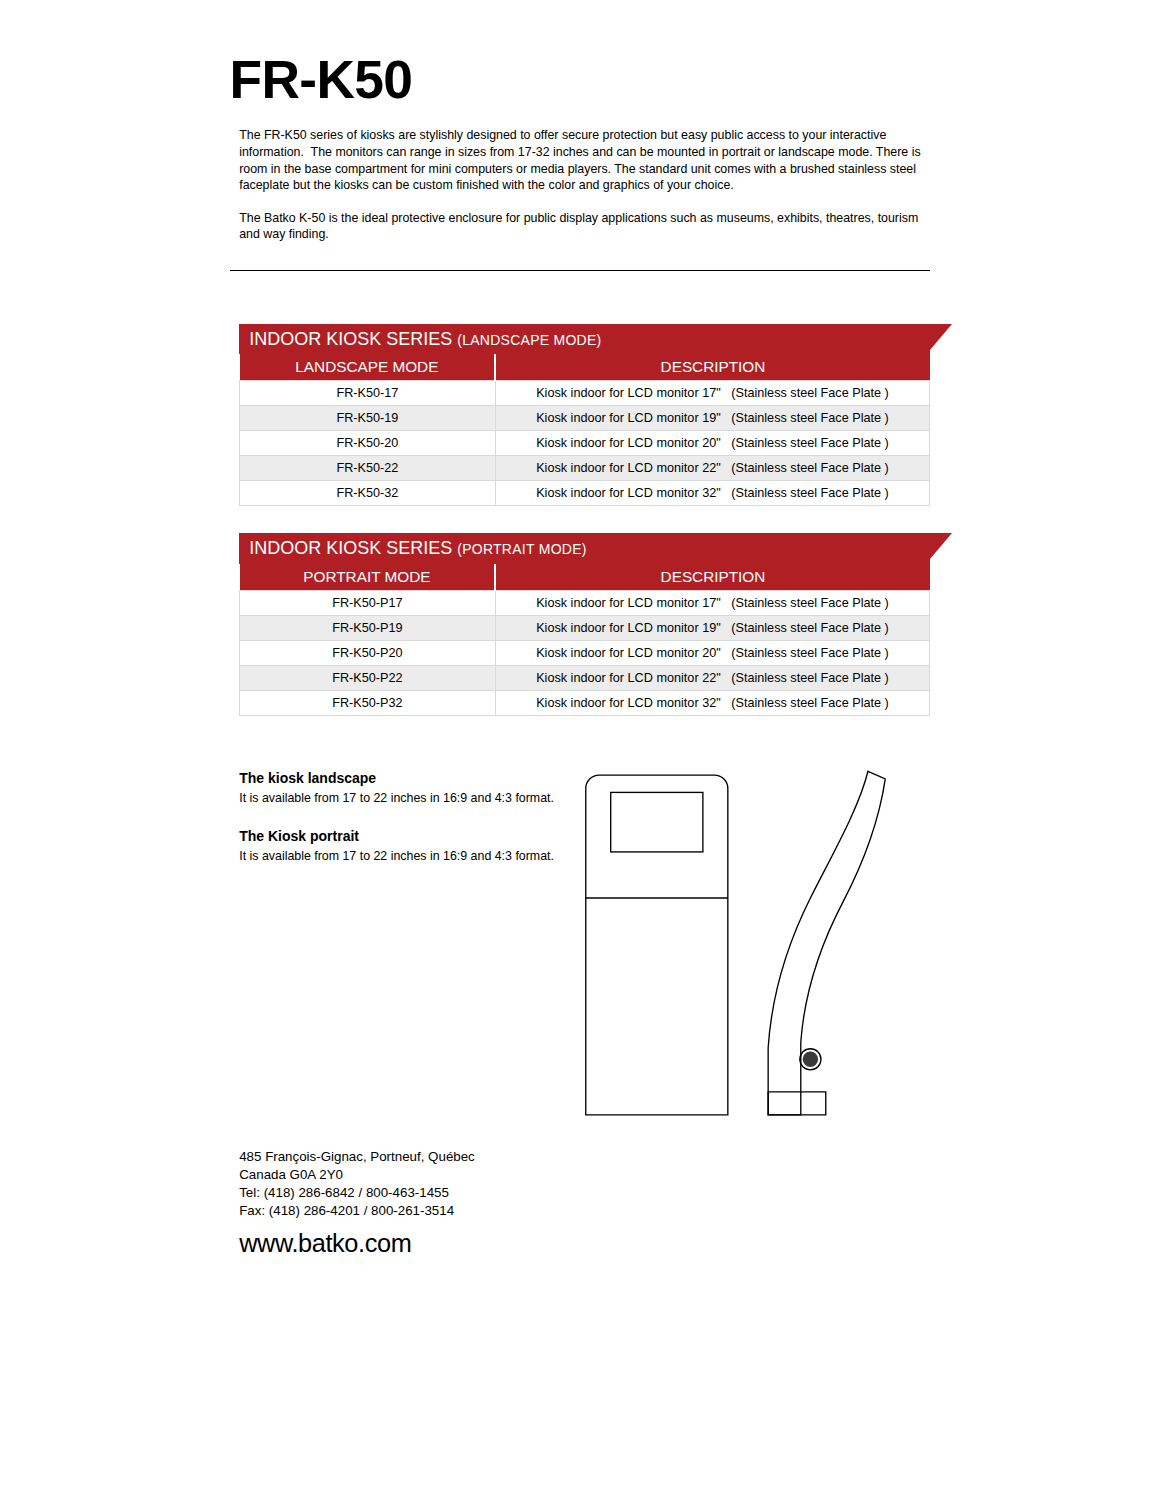FR-K50
The FR-K50 series of kiosks are stylishly designed to offer secure protection but easy public access to your interactive information. The monitors can range in sizes from 17-32 inches and can be mounted in portrait or landscape mode. There is room in the base compartment for mini computers or media players. The standard unit comes with a brushed stainless steel faceplate but the kiosks can be custom finished with the color and graphics of your choice.
The Batko K-50 is the ideal protective enclosure for public display applications such as museums, exhibits, theatres, tourism and way finding.
INDOOR KIOSK SERIES (LANDSCAPE MODE)
| LANDSCAPE MODE | DESCRIPTION |
| --- | --- |
| FR-K50-17 | Kiosk indoor for LCD monitor 17" (Stainless steel Face Plate ) |
| FR-K50-19 | Kiosk indoor for LCD monitor 19" (Stainless steel Face Plate ) |
| FR-K50-20 | Kiosk indoor for LCD monitor 20" (Stainless steel Face Plate ) |
| FR-K50-22 | Kiosk indoor for LCD monitor 22" (Stainless steel Face Plate ) |
| FR-K50-32 | Kiosk indoor for LCD monitor 32" (Stainless steel Face Plate ) |
INDOOR KIOSK SERIES (PORTRAIT MODE)
| PORTRAIT MODE | DESCRIPTION |
| --- | --- |
| FR-K50-P17 | Kiosk indoor for LCD monitor 17" (Stainless steel Face Plate ) |
| FR-K50-P19 | Kiosk indoor for LCD monitor 19" (Stainless steel Face Plate ) |
| FR-K50-P20 | Kiosk indoor for LCD monitor 20" (Stainless steel Face Plate ) |
| FR-K50-P22 | Kiosk indoor for LCD monitor 22" (Stainless steel Face Plate ) |
| FR-K50-P32 | Kiosk indoor for LCD monitor 32" (Stainless steel Face Plate ) |
The kiosk landscape
It is available from 17 to 22 inches in 16:9 and 4:3 format.
The Kiosk portrait
It is available from 17 to 22 inches in 16:9 and 4:3 format.
485 François-Gignac, Portneuf, Québec
Canada G0A 2Y0
Tel: (418) 286-6842 / 800-463-1455
Fax: (418) 286-4201 / 800-261-3514
www.batko.com